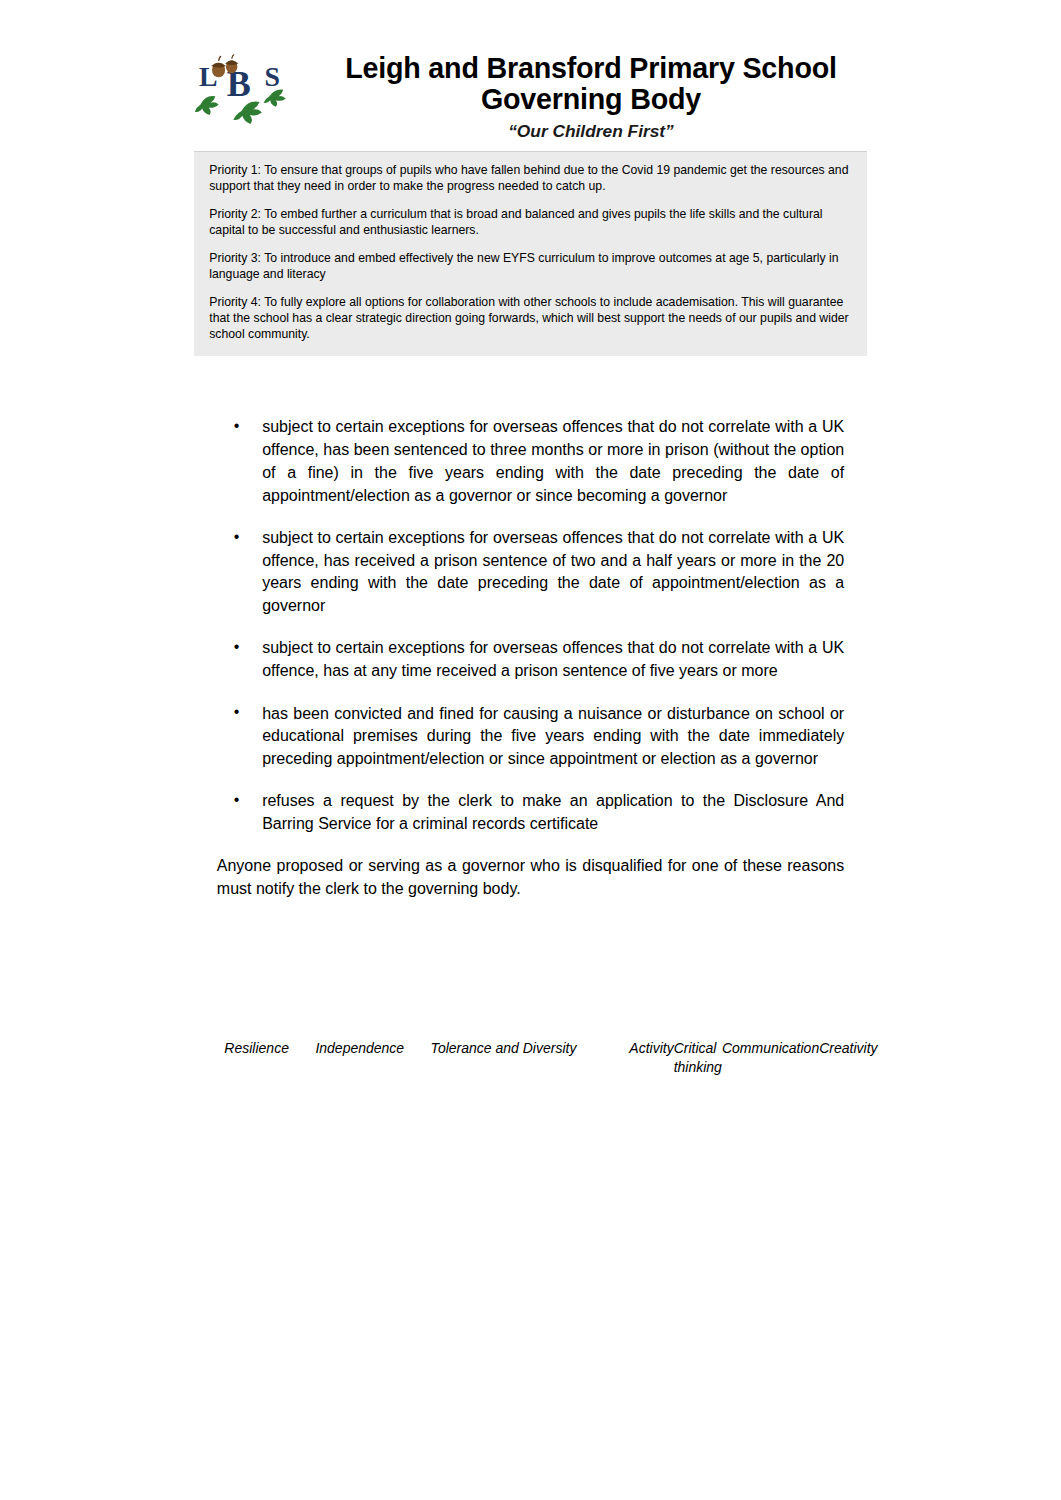L B S
Leigh and Bransford Primary School Governing Body
“Our Children First”
Priority 1: To ensure that groups of pupils who have fallen behind due to the Covid 19 pandemic get the resources and support that they need in order to make the progress needed to catch up.
Priority 2: To embed further a curriculum that is broad and balanced and gives pupils the life skills and the cultural capital to be successful and enthusiastic learners.
Priority 3: To introduce and embed effectively the new EYFS curriculum to improve outcomes at age 5, particularly in language and literacy
Priority 4: To fully explore all options for collaboration with other schools to include academisation. This will guarantee that the school has a clear strategic direction going forwards, which will best support the needs of our pupils and wider school community.
subject to certain exceptions for overseas offences that do not correlate with a UK offence, has been sentenced to three months or more in prison (without the option of a fine) in the five years ending with the date preceding the date of appointment/election as a governor or since becoming a governor
subject to certain exceptions for overseas offences that do not correlate with a UK offence, has received a prison sentence of two and a half years or more in the 20 years ending with the date preceding the date of appointment/election as a governor
subject to certain exceptions for overseas offences that do not correlate with a UK offence, has at any time received a prison sentence of five years or more
has been convicted and fined for causing a nuisance or disturbance on school or educational premises during the five years ending with the date immediately preceding appointment/election or since appointment or election as a governor
refuses a request by the clerk to make an application to the Disclosure And Barring Service for a criminal records certificate
Anyone proposed or serving as a governor who is disqualified for one of these reasons must notify the clerk to the governing body.
Resilience Independence Tolerance and Diversity
Activity Critical thinking Communication Creativity